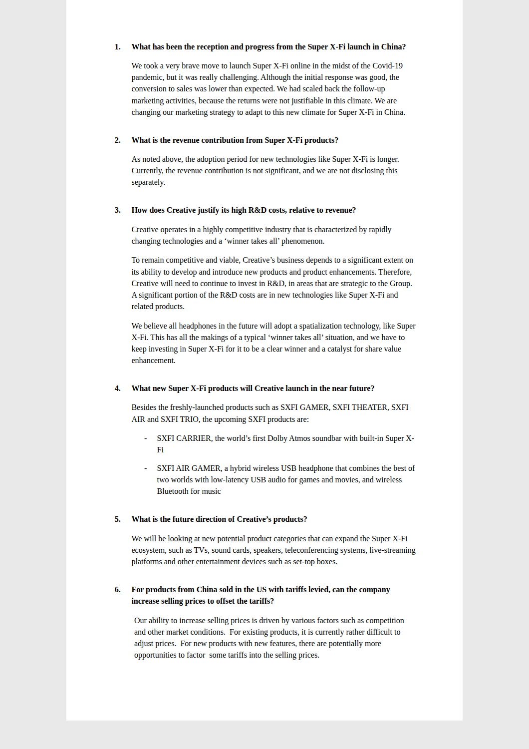What has been the reception and progress from the Super X-Fi launch in China?
We took a very brave move to launch Super X-Fi online in the midst of the Covid-19 pandemic, but it was really challenging. Although the initial response was good, the conversion to sales was lower than expected. We had scaled back the follow-up marketing activities, because the returns were not justifiable in this climate. We are changing our marketing strategy to adapt to this new climate for Super X-Fi in China.
What is the revenue contribution from Super X-Fi products?
As noted above, the adoption period for new technologies like Super X-Fi is longer. Currently, the revenue contribution is not significant, and we are not disclosing this separately.
How does Creative justify its high R&D costs, relative to revenue?
Creative operates in a highly competitive industry that is characterized by rapidly changing technologies and a ‘winner takes all’ phenomenon.
To remain competitive and viable, Creative’s business depends to a significant extent on its ability to develop and introduce new products and product enhancements. Therefore, Creative will need to continue to invest in R&D, in areas that are strategic to the Group. A significant portion of the R&D costs are in new technologies like Super X-Fi and related products.
We believe all headphones in the future will adopt a spatialization technology, like Super X-Fi. This has all the makings of a typical ‘winner takes all’ situation, and we have to keep investing in Super X-Fi for it to be a clear winner and a catalyst for share value enhancement.
What new Super X-Fi products will Creative launch in the near future?
Besides the freshly-launched products such as SXFI GAMER, SXFI THEATER, SXFI AIR and SXFI TRIO, the upcoming SXFI products are:
SXFI CARRIER, the world’s first Dolby Atmos soundbar with built-in Super X-Fi
SXFI AIR GAMER, a hybrid wireless USB headphone that combines the best of two worlds with low-latency USB audio for games and movies, and wireless Bluetooth for music
What is the future direction of Creative’s products?
We will be looking at new potential product categories that can expand the Super X-Fi ecosystem, such as TVs, sound cards, speakers, teleconferencing systems, live-streaming platforms and other entertainment devices such as set-top boxes.
For products from China sold in the US with tariffs levied, can the company increase selling prices to offset the tariffs?
Our ability to increase selling prices is driven by various factors such as competition and other market conditions. For existing products, it is currently rather difficult to adjust prices. For new products with new features, there are potentially more opportunities to factor some tariffs into the selling prices.